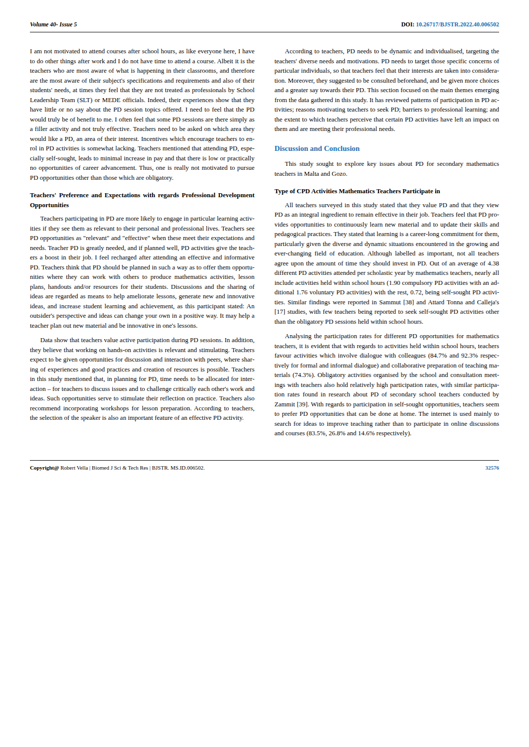Volume 40- Issue 5
DOI: 10.26717/BJSTR.2022.40.006502
I am not motivated to attend courses after school hours, as like everyone here, I have to do other things after work and I do not have time to attend a course. Albeit it is the teachers who are most aware of what is happening in their classrooms, and therefore are the most aware of their subject's specifications and requirements and also of their students' needs, at times they feel that they are not treated as professionals by School Leadership Team (SLT) or MEDE officials. Indeed, their experiences show that they have little or no say about the PD session topics offered. I need to feel that the PD would truly be of benefit to me. I often feel that some PD sessions are there simply as a filler activity and not truly effective. Teachers need to be asked on which area they would like a PD, an area of their interest. Incentives which encourage teachers to enrol in PD activities is somewhat lacking. Teachers mentioned that attending PD, especially self-sought, leads to minimal increase in pay and that there is low or practically no opportunities of career advancement. Thus, one is really not motivated to pursue PD opportunities other than those which are obligatory.
Teachers' Preference and Expectations with regards Professional Development Opportunities
Teachers participating in PD are more likely to engage in particular learning activities if they see them as relevant to their personal and professional lives. Teachers see PD opportunities as "relevant" and "effective" when these meet their expectations and needs. Teacher PD is greatly needed, and if planned well, PD activities give the teachers a boost in their job. I feel recharged after attending an effective and informative PD. Teachers think that PD should be planned in such a way as to offer them opportunities where they can work with others to produce mathematics activities, lesson plans, handouts and/or resources for their students. Discussions and the sharing of ideas are regarded as means to help ameliorate lessons, generate new and innovative ideas, and increase student learning and achievement, as this participant stated: An outsider's perspective and ideas can change your own in a positive way. It may help a teacher plan out new material and be innovative in one's lessons.
Data show that teachers value active participation during PD sessions. In addition, they believe that working on hands-on activities is relevant and stimulating. Teachers expect to be given opportunities for discussion and interaction with peers, where sharing of experiences and good practices and creation of resources is possible. Teachers in this study mentioned that, in planning for PD, time needs to be allocated for interaction – for teachers to discuss issues and to challenge critically each other's work and ideas. Such opportunities serve to stimulate their reflection on practice. Teachers also recommend incorporating workshops for lesson preparation. According to teachers, the selection of the speaker is also an important feature of an effective PD activity.
According to teachers, PD needs to be dynamic and individualised, targeting the teachers' diverse needs and motivations. PD needs to target those specific concerns of particular individuals, so that teachers feel that their interests are taken into consideration. Moreover, they suggested to be consulted beforehand, and be given more choices and a greater say towards their PD. This section focused on the main themes emerging from the data gathered in this study. It has reviewed patterns of participation in PD activities; reasons motivating teachers to seek PD; barriers to professional learning; and the extent to which teachers perceive that certain PD activities have left an impact on them and are meeting their professional needs.
Discussion and Conclusion
This study sought to explore key issues about PD for secondary mathematics teachers in Malta and Gozo.
Type of CPD Activities Mathematics Teachers Participate in
All teachers surveyed in this study stated that they value PD and that they view PD as an integral ingredient to remain effective in their job. Teachers feel that PD provides opportunities to continuously learn new material and to update their skills and pedagogical practices. They stated that learning is a career-long commitment for them, particularly given the diverse and dynamic situations encountered in the growing and ever-changing field of education. Although labelled as important, not all teachers agree upon the amount of time they should invest in PD. Out of an average of 4.38 different PD activities attended per scholastic year by mathematics teachers, nearly all include activities held within school hours (1.90 compulsory PD activities with an additional 1.76 voluntary PD activities) with the rest, 0.72, being self-sought PD activities. Similar findings were reported in Sammut [38] and Attard Tonna and Calleja's [17] studies, with few teachers being reported to seek self-sought PD activities other than the obligatory PD sessions held within school hours.
Analysing the participation rates for different PD opportunities for mathematics teachers, it is evident that with regards to activities held within school hours, teachers favour activities which involve dialogue with colleagues (84.7% and 92.3% respectively for formal and informal dialogue) and collaborative preparation of teaching materials (74.3%). Obligatory activities organised by the school and consultation meetings with teachers also hold relatively high participation rates, with similar participation rates found in research about PD of secondary school teachers conducted by Zammit [39]. With regards to participation in self-sought opportunities, teachers seem to prefer PD opportunities that can be done at home. The internet is used mainly to search for ideas to improve teaching rather than to participate in online discussions and courses (83.5%, 26.8% and 14.6% respectively).
Copyright@ Robert Vella | Biomed J Sci & Tech Res | BJSTR. MS.ID.006502.
32576